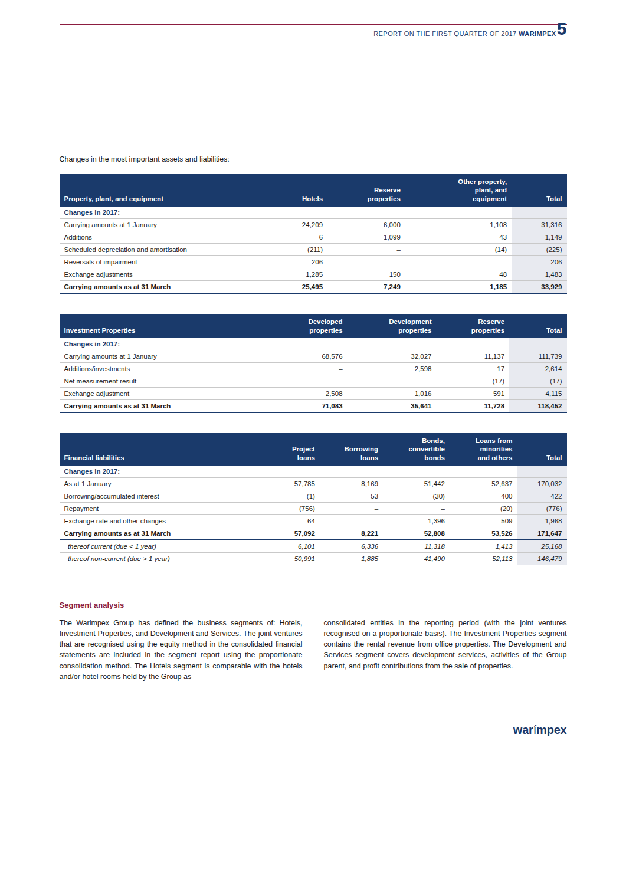5
Report on the first quarter of 2017 Warimpex
Changes in the most important assets and liabilities:
| Property, plant, and equipment | Hotels | Reserve properties | Other property, plant, and equipment | Total |
| --- | --- | --- | --- | --- |
| Changes in 2017: | | | | |
| Carrying amounts at 1 January | 24,209 | 6,000 | 1,108 | 31,316 |
| Additions | 6 | 1,099 | 43 | 1,149 |
| Scheduled depreciation and amortisation | (211) | – | (14) | (225) |
| Reversals of impairment | 206 | – | – | 206 |
| Exchange adjustments | 1,285 | 150 | 48 | 1,483 |
| Carrying amounts as at 31 March | 25,495 | 7,249 | 1,185 | 33,929 |
| Investment Properties | Developed properties | Development properties | Reserve properties | Total |
| --- | --- | --- | --- | --- |
| Changes in 2017: | | | | |
| Carrying amounts at 1 January | 68,576 | 32,027 | 11,137 | 111,739 |
| Additions/investments | – | 2,598 | 17 | 2,614 |
| Net measurement result | – | – | (17) | (17) |
| Exchange adjustment | 2,508 | 1,016 | 591 | 4,115 |
| Carrying amounts as at 31 March | 71,083 | 35,641 | 11,728 | 118,452 |
| Financial liabilities | Project loans | Borrowing loans | Bonds, convertible bonds | Loans from minorities and others | Total |
| --- | --- | --- | --- | --- | --- |
| Changes in 2017: | | | | | |
| As at 1 January | 57,785 | 8,169 | 51,442 | 52,637 | 170,032 |
| Borrowing/accumulated interest | (1) | 53 | (30) | 400 | 422 |
| Repayment | (756) | – | – | (20) | (776) |
| Exchange rate and other changes | 64 | – | 1,396 | 509 | 1,968 |
| Carrying amounts as at 31 March | 57,092 | 8,221 | 52,808 | 53,526 | 171,647 |
| thereof current (due < 1 year) | 6,101 | 6,336 | 11,318 | 1,413 | 25,168 |
| thereof non-current (due > 1 year) | 50,991 | 1,885 | 41,490 | 52,113 | 146,479 |
Segment analysis
The Warimpex Group has defined the business segments of: Hotels, Investment Properties, and Development and Services. The joint ventures that are recognised using the equity method in the consolidated financial statements are included in the segment report using the proportionate consolidation method. The Hotels segment is comparable with the hotels and/or hotel rooms held by the Group as
consolidated entities in the reporting period (with the joint ventures recognised on a proportionate basis). The Investment Properties segment contains the rental revenue from office properties. The Development and Services segment covers development services, activities of the Group parent, and profit contributions from the sale of properties.
warímpex